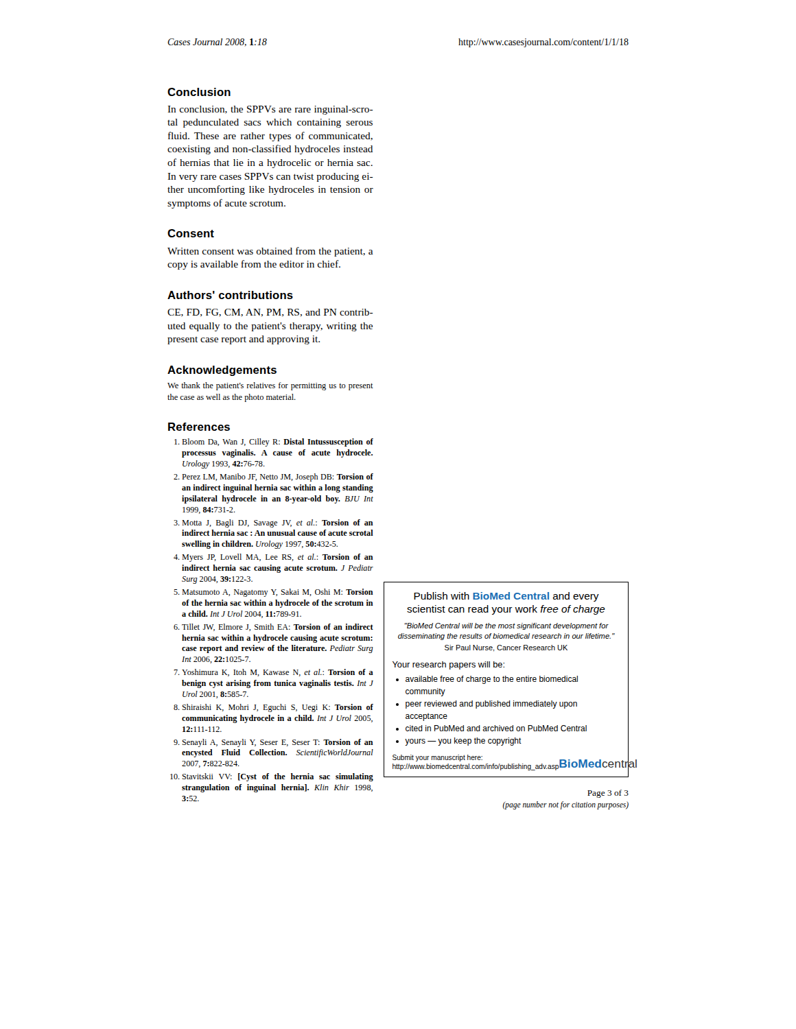Cases Journal 2008, 1:18
http://www.casesjournal.com/content/1/1/18
Conclusion
In conclusion, the SPPVs are rare inguinal-scrotal pedunculated sacs which containing serous fluid. These are rather types of communicated, coexisting and non-classified hydroceles instead of hernias that lie in a hydrocelic or hernia sac. In very rare cases SPPVs can twist producing either uncomforting like hydroceles in tension or symptoms of acute scrotum.
Consent
Written consent was obtained from the patient, a copy is available from the editor in chief.
Authors' contributions
CE, FD, FG, CM, AN, PM, RS, and PN contributed equally to the patient's therapy, writing the present case report and approving it.
Acknowledgements
We thank the patient's relatives for permitting us to present the case as well as the photo material.
References
Bloom Da, Wan J, Cilley R: Distal Intussusception of processus vaginalis. A cause of acute hydrocele. Urology 1993, 42: 76-78.
Perez LM, Manibo JF, Netto JM, Joseph DB: Torsion of an indirect inguinal hernia sac within a long standing ipsilateral hydrocele in an 8-year-old boy. BJU Int 1999, 84: 731-2.
Motta J, Bagli DJ, Savage JV, et al.: Torsion of an indirect hernia sac : An unusual cause of acute scrotal swelling in children. Urology 1997, 50: 432-5.
Myers JP, Lovell MA, Lee RS, et al.: Torsion of an indirect hernia sac causing acute scrotum. J Pediatr Surg 2004, 39: 122-3.
Matsumoto A, Nagatomy Y, Sakai M, Oshi M: Torsion of the hernia sac within a hydrocele of the scrotum in a child. Int J Urol 2004, 11: 789-91.
Tillet JW, Elmore J, Smith EA: Torsion of an indirect hernia sac within a hydrocele causing acute scrotum: case report and review of the literature. Pediatr Surg Int 2006, 22: 1025-7.
Yoshimura K, Itoh M, Kawase N, et al.: Torsion of a benign cyst arising from tunica vaginalis testis. Int J Urol 2001, 8: 585-7.
Shiraishi K, Mohri J, Eguchi S, Uegi K: Torsion of communicating hydrocele in a child. Int J Urol 2005, 12: 111-112.
Senayli A, Senayli Y, Seser E, Seser T: Torsion of an encysted Fluid Collection. ScientificWorldJournal 2007, 7: 822-824.
Stavitskii VV: [Cyst of the hernia sac simulating strangulation of inguinal hernia]. Klin Khir 1998, 3: 52.
Publish with BioMed Central and every
scientist can read your work free of charge
"BioMed Central will be the most significant development for disseminating the results of biomedical research in our lifetime."
Sir Paul Nurse, Cancer Research UK
Your research papers will be:
available free of charge to the entire biomedical community
peer reviewed and published immediately upon acceptance
cited in PubMed and archived on PubMed Central
yours — you keep the copyright
Submit your manuscript here:
http://www.biomedcentral.com/info/publishing_adv.asp
BioMed central
Page 3 of 3
(page number not for citation purposes)